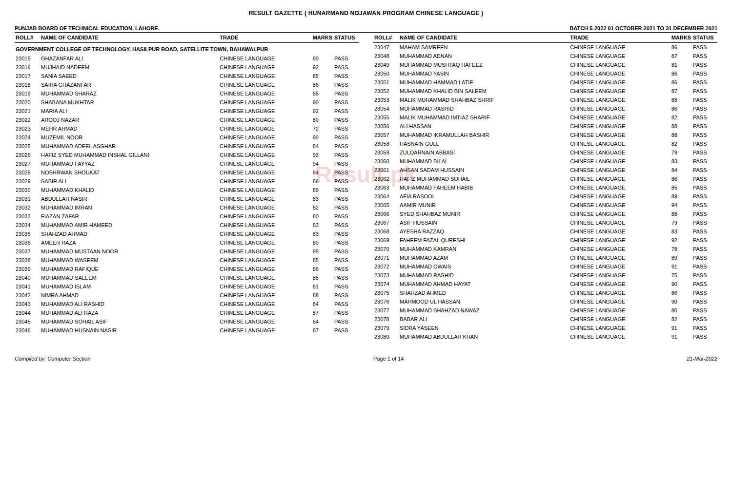RESULT GAZETTE ( HUNARMAND NOJAWAN PROGRAM CHINESE LANGUAGE )
PUNJAB BOARD OF TECHNICAL EDUCATION, LAHORE.
BATCH 5-2022 01 OCTOBER 2021 TO 31 DECEMBER 2021
Result.pk
| ROLL# | NAME OF CANDIDATE | TRADE | MARKS | STATUS |
| --- | --- | --- | --- | --- |
| GOVERNMENT COLLEGE OF TECHNOLOGY, HASILPUR ROAD, SATELLITE TOWN, BAHAWALPUR |
| 23015 | GHAZANFAR ALI | CHINESE LANGUAGE | 90 | PASS |
| 23016 | MUJHAID NADEEM | CHINESE LANGUAGE | 92 | PASS |
| 23017 | SANIA SAEED | CHINESE LANGUAGE | 85 | PASS |
| 23018 | SAIRA GHAZANFAR | CHINESE LANGUAGE | 86 | PASS |
| 23019 | MUHAMMAD SHARAZ | CHINESE LANGUAGE | 85 | PASS |
| 23020 | SHABANA MUKHTAR | CHINESE LANGUAGE | 90 | PASS |
| 23021 | MARIA ALI | CHINESE LANGUAGE | 92 | PASS |
| 23022 | AROOJ NAZAR | CHINESE LANGUAGE | 80 | PASS |
| 23023 | MEHR AHMAD | CHINESE LANGUAGE | 72 | PASS |
| 23024 | MUZEMIL NOOR | CHINESE LANGUAGE | 90 | PASS |
| 23025 | MUHAMMAD ADEEL ASGHAR | CHINESE LANGUAGE | 84 | PASS |
| 23026 | HAFIZ SYED MUHAMMAD INSHAL GILLANI | CHINESE LANGUAGE | 93 | PASS |
| 23027 | MUHAMMAD FAYYAZ | CHINESE LANGUAGE | 94 | PASS |
| 23028 | NOSHRWAN SHOUKAT | CHINESE LANGUAGE | 94 | PASS |
| 23029 | SABIR ALI | CHINESE LANGUAGE | 86 | PASS |
| 23030 | MUHAMMAD KHALID | CHINESE LANGUAGE | 89 | PASS |
| 23031 | ABDULLAH NASIR | CHINESE LANGUAGE | 83 | PASS |
| 23032 | MUHAMMAD IMRAN | CHINESE LANGUAGE | 82 | PASS |
| 23033 | FIAZAN ZAFAR | CHINESE LANGUAGE | 80 | PASS |
| 23034 | MUHAMMAD AMIR HAMEED | CHINESE LANGUAGE | 83 | PASS |
| 23035 | SHAHZAD AHMAD | CHINESE LANGUAGE | 83 | PASS |
| 23036 | AMEER RAZA | CHINESE LANGUAGE | 80 | PASS |
| 23037 | MUHAMMAD MUSTAAN NOOR | CHINESE LANGUAGE | 95 | PASS |
| 23038 | MUHAMMAD WASEEM | CHINESE LANGUAGE | 85 | PASS |
| 23039 | MUHAMMAD RAFIQUE | CHINESE LANGUAGE | 86 | PASS |
| 23040 | MUHAMMAD SALEEM | CHINESE LANGUAGE | 85 | PASS |
| 23041 | MUHAMMAD ISLAM | CHINESE LANGUAGE | 81 | PASS |
| 23042 | NIMRA AHMAD | CHINESE LANGUAGE | 88 | PASS |
| 23043 | MUHAMMAD ALI RASHID | CHINESE LANGUAGE | 84 | PASS |
| 23044 | MUHAMMAD ALI RAZA | CHINESE LANGUAGE | 87 | PASS |
| 23045 | MUHAMMAD SOHAIL ASIF | CHINESE LANGUAGE | 84 | PASS |
| 23046 | MUHAMMAD HUSNAIN NASIR | CHINESE LANGUAGE | 87 | PASS |
| ROLL# | NAME OF CANDIDATE | TRADE | MARKS | STATUS |
| --- | --- | --- | --- | --- |
| 23047 | MAHAM SAMREEN | CHINESE LANGUAGE | 86 | PASS |
| 23048 | MUHAMMAD ADNAN | CHINESE LANGUAGE | 87 | PASS |
| 23049 | MUHAMMAD MUSHTAQ HAFEEZ | CHINESE LANGUAGE | 81 | PASS |
| 23050 | MUHAMMAD YASIN | CHINESE LANGUAGE | 86 | PASS |
| 23051 | MUHAMMAD HAMMAD LATIF | CHINESE LANGUAGE | 86 | PASS |
| 23052 | MUHAMMAD KHALID BIN SALEEM | CHINESE LANGUAGE | 87 | PASS |
| 23053 | MALIK MUHAMMAD SHAHBAZ SHRIF | CHINESE LANGUAGE | 88 | PASS |
| 23054 | MUHAMMAD RASHID | CHINESE LANGUAGE | 86 | PASS |
| 23055 | MALIK MUHAMMAD IMTIAZ SHARIF | CHINESE LANGUAGE | 82 | PASS |
| 23056 | ALI HASSAN | CHINESE LANGUAGE | 88 | PASS |
| 23057 | MUHAMMAD IKRAMULLAH BASHIR | CHINESE LANGUAGE | 88 | PASS |
| 23058 | HASNAIN GULL | CHINESE LANGUAGE | 82 | PASS |
| 23059 | ZULQARNAIN ABBASI | CHINESE LANGUAGE | 79 | PASS |
| 23060 | MUHAMMAD BILAL | CHINESE LANGUAGE | 83 | PASS |
| 23061 | AHSAN SADAM HUSSAIN | CHINESE LANGUAGE | 84 | PASS |
| 23062 | HAFIZ MUHAMMAD SOHAIL | CHINESE LANGUAGE | 86 | PASS |
| 23063 | MUHAMMAD FAHEEM HABIB | CHINESE LANGUAGE | 85 | PASS |
| 23064 | AFIA RASOOL | CHINESE LANGUAGE | 89 | PASS |
| 23065 | AAMIR MUNIR | CHINESE LANGUAGE | 94 | PASS |
| 23066 | SYED SHAHBAZ MUNIR | CHINESE LANGUAGE | 88 | PASS |
| 23067 | ASIF HUSSAIN | CHINESE LANGUAGE | 79 | PASS |
| 23068 | AYESHA RAZZAQ | CHINESE LANGUAGE | 83 | PASS |
| 23069 | FAHEEM FAZAL QURESHI | CHINESE LANGUAGE | 92 | PASS |
| 23070 | MUHAMMAD KAMRAN | CHINESE LANGUAGE | 78 | PASS |
| 23071 | MUHAMMAD AZAM | CHINESE LANGUAGE | 89 | PASS |
| 23072 | MUHAMMAD OWAIS | CHINESE LANGUAGE | 91 | PASS |
| 23073 | MUHAMMAD RASHID | CHINESE LANGUAGE | 75 | PASS |
| 23074 | MUHAMMAD AHMAD HAYAT | CHINESE LANGUAGE | 90 | PASS |
| 23075 | SHAHZAD AHMED | CHINESE LANGUAGE | 86 | PASS |
| 23076 | MAHMOOD UL HASSAN | CHINESE LANGUAGE | 90 | PASS |
| 23077 | MUHAMMAD SHAHZAD NAWAZ | CHINESE LANGUAGE | 80 | PASS |
| 23078 | BABAR ALI | CHINESE LANGUAGE | 82 | PASS |
| 23079 | SIDRA YASEEN | CHINESE LANGUAGE | 91 | PASS |
| 23080 | MUHAMMAD ABDULLAH KHAN | CHINESE LANGUAGE | 91 | PASS |
Compiled by: Computer Section
Page 1 of 14
21-Mar-2022